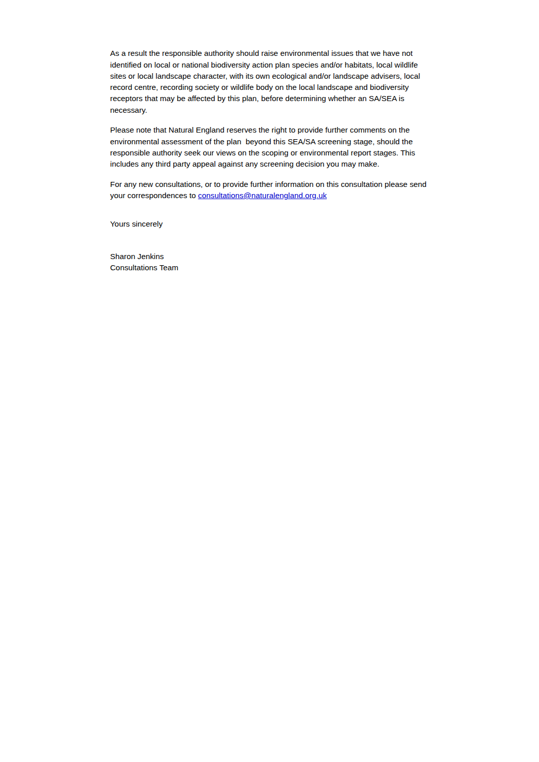As a result the responsible authority should raise environmental issues that we have not identified on local or national biodiversity action plan species and/or habitats, local wildlife sites or local landscape character, with its own ecological and/or landscape advisers, local record centre, recording society or wildlife body on the local landscape and biodiversity receptors that may be affected by this plan, before determining whether an SA/SEA is necessary.
Please note that Natural England reserves the right to provide further comments on the environmental assessment of the plan beyond this SEA/SA screening stage, should the responsible authority seek our views on the scoping or environmental report stages. This includes any third party appeal against any screening decision you may make.
For any new consultations, or to provide further information on this consultation please send your correspondences to consultations@naturalengland.org.uk
Yours sincerely
Sharon Jenkins
Consultations Team